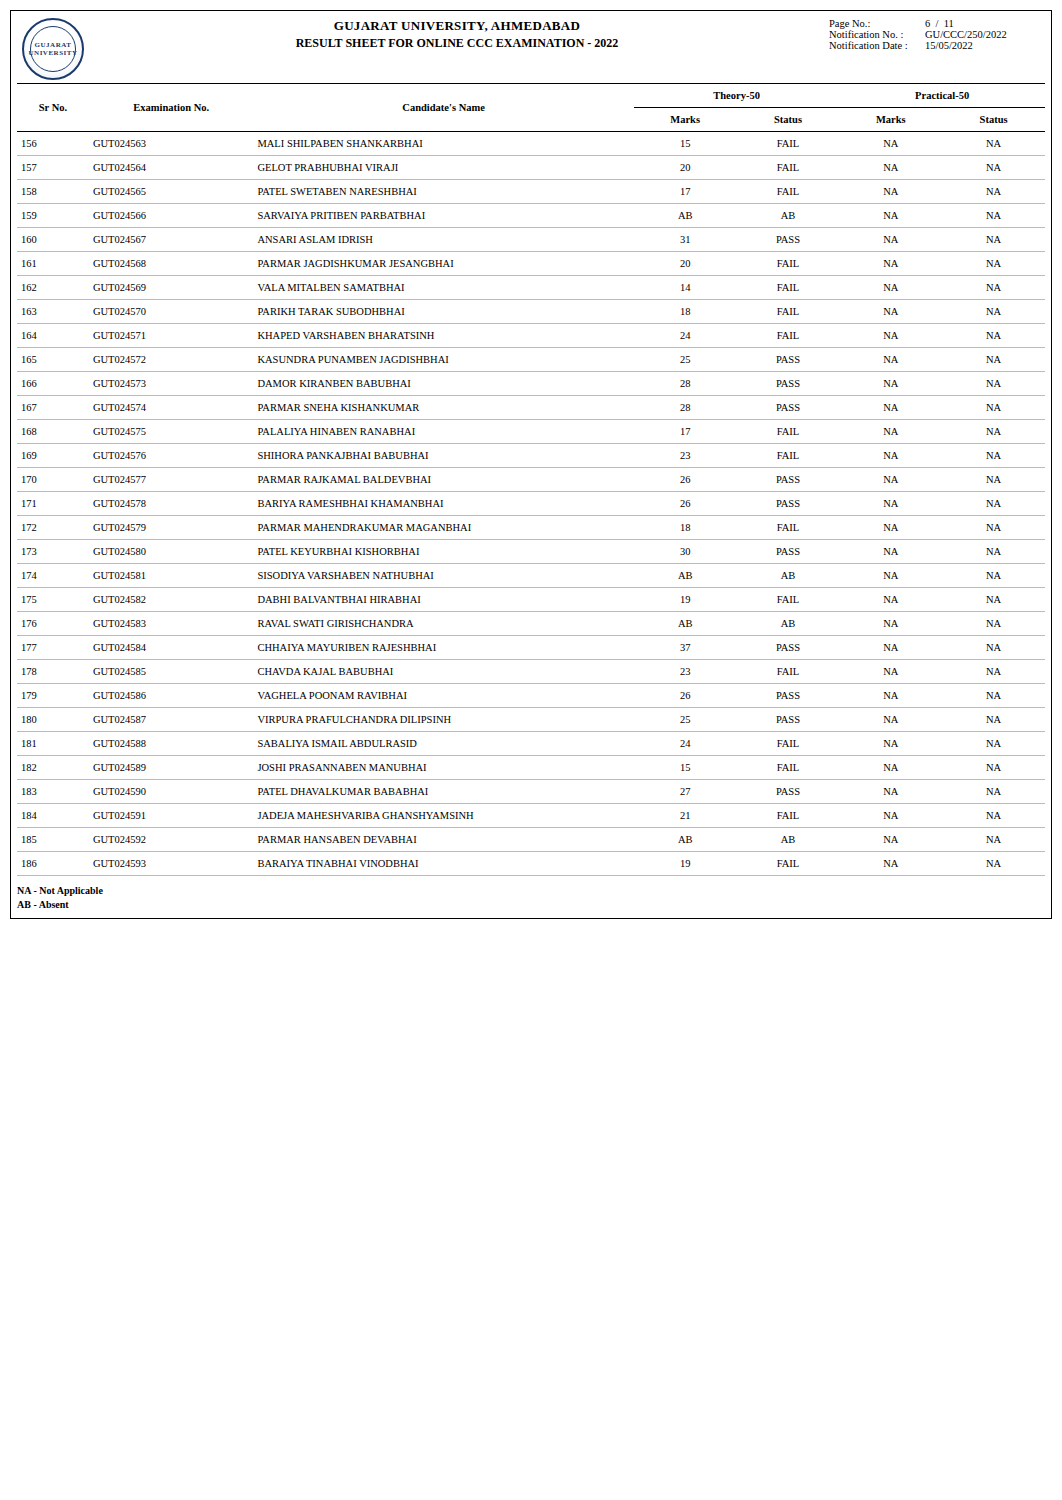| GUJARAT UNIVERSITY | GUJARAT UNIVERSITY, AHMEDABAD RESULT SHEET FOR ONLINE CCC EXAMINATION - 2022 | Page No.: 6 / 11 Notification No. : GU/CCC/250/2022 Notification Date : 15/05/2022 |
| Sr No. | Examination No. | Candidate's Name | Theory-50 | Practical-50 |
| --- | --- | --- | --- | --- |
| Marks | Status | Marks | Status |
| 156 | GUT024563 | MALI SHILPABEN SHANKARBHAI | 15 | FAIL | NA | NA |
| 157 | GUT024564 | GELOT PRABHUBHAI VIRAJI | 20 | FAIL | NA | NA |
| 158 | GUT024565 | PATEL SWETABEN NARESHBHAI | 17 | FAIL | NA | NA |
| 159 | GUT024566 | SARVAIYA PRITIBEN PARBATBHAI | AB | AB | NA | NA |
| 160 | GUT024567 | ANSARI ASLAM IDRISH | 31 | PASS | NA | NA |
| 161 | GUT024568 | PARMAR JAGDISHKUMAR JESANGBHAI | 20 | FAIL | NA | NA |
| 162 | GUT024569 | VALA MITALBEN SAMATBHAI | 14 | FAIL | NA | NA |
| 163 | GUT024570 | PARIKH TARAK SUBODHBHAI | 18 | FAIL | NA | NA |
| 164 | GUT024571 | KHAPED VARSHABEN BHARATSINH | 24 | FAIL | NA | NA |
| 165 | GUT024572 | KASUNDRA PUNAMBEN JAGDISHBHAI | 25 | PASS | NA | NA |
| 166 | GUT024573 | DAMOR KIRANBEN BABUBHAI | 28 | PASS | NA | NA |
| 167 | GUT024574 | PARMAR SNEHA KISHANKUMAR | 28 | PASS | NA | NA |
| 168 | GUT024575 | PALALIYA HINABEN RANABHAI | 17 | FAIL | NA | NA |
| 169 | GUT024576 | SHIHORA PANKAJBHAI BABUBHAI | 23 | FAIL | NA | NA |
| 170 | GUT024577 | PARMAR RAJKAMAL BALDEVBHAI | 26 | PASS | NA | NA |
| 171 | GUT024578 | BARIYA RAMESHBHAI KHAMANBHAI | 26 | PASS | NA | NA |
| 172 | GUT024579 | PARMAR MAHENDRAKUMAR MAGANBHAI | 18 | FAIL | NA | NA |
| 173 | GUT024580 | PATEL KEYURBHAI KISHORBHAI | 30 | PASS | NA | NA |
| 174 | GUT024581 | SISODIYA VARSHABEN NATHUBHAI | AB | AB | NA | NA |
| 175 | GUT024582 | DABHI BALVANTBHAI HIRABHAI | 19 | FAIL | NA | NA |
| 176 | GUT024583 | RAVAL SWATI GIRISHCHANDRA | AB | AB | NA | NA |
| 177 | GUT024584 | CHHAIYA MAYURIBEN RAJESHBHAI | 37 | PASS | NA | NA |
| 178 | GUT024585 | CHAVDA KAJAL BABUBHAI | 23 | FAIL | NA | NA |
| 179 | GUT024586 | VAGHELA POONAM RAVIBHAI | 26 | PASS | NA | NA |
| 180 | GUT024587 | VIRPURA PRAFULCHANDRA DILIPSINH | 25 | PASS | NA | NA |
| 181 | GUT024588 | SABALIYA ISMAIL ABDULRASID | 24 | FAIL | NA | NA |
| 182 | GUT024589 | JOSHI PRASANNABEN MANUBHAI | 15 | FAIL | NA | NA |
| 183 | GUT024590 | PATEL DHAVALKUMAR BABABHAI | 27 | PASS | NA | NA |
| 184 | GUT024591 | JADEJA MAHESHVARIBA GHANSHYAMSINH | 21 | FAIL | NA | NA |
| 185 | GUT024592 | PARMAR HANSABEN DEVABHAI | AB | AB | NA | NA |
| 186 | GUT024593 | BARAIYA TINABHAI VINODBHAI | 19 | FAIL | NA | NA |
NA - Not Applicable
AB - Absent